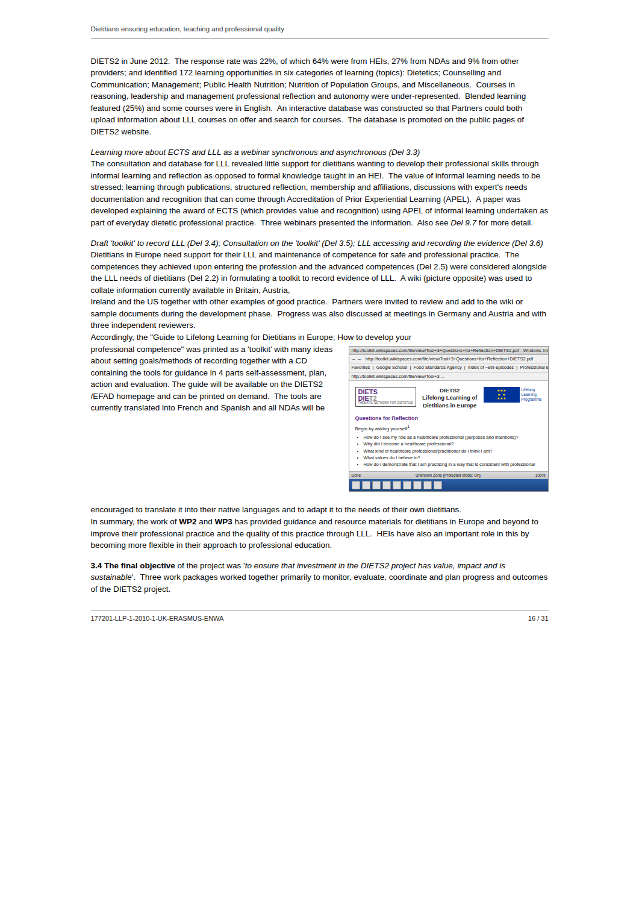Dietitians ensuring education, teaching and professional quality
DIETS2 in June 2012. The response rate was 22%, of which 64% were from HEIs, 27% from NDAs and 9% from other providers; and identified 172 learning opportunities in six categories of learning (topics): Dietetics; Counselling and Communication; Management; Public Health Nutrition; Nutrition of Population Groups, and Miscellaneous. Courses in reasoning, leadership and management professional reflection and autonomy were under-represented. Blended learning featured (25%) and some courses were in English. An interactive database was constructed so that Partners could both upload information about LLL courses on offer and search for courses. The database is promoted on the public pages of DIETS2 website.
Learning more about ECTS and LLL as a webinar synchronous and asynchronous (Del 3.3)
The consultation and database for LLL revealed little support for dietitians wanting to develop their professional skills through informal learning and reflection as opposed to formal knowledge taught in an HEI. The value of informal learning needs to be stressed: learning through publications, structured reflection, membership and affiliations, discussions with expert's needs documentation and recognition that can come through Accreditation of Prior Experiential Learning (APEL). A paper was developed explaining the award of ECTS (which provides value and recognition) using APEL of informal learning undertaken as part of everyday dietetic professional practice. Three webinars presented the information. Also see Del 9.7 for more detail.
Draft 'toolkit' to record LLL (Del 3.4); Consultation on the 'toolkit' (Del 3.5); LLL accessing and recording the evidence (Del 3.6)
Dietitians in Europe need support for their LLL and maintenance of competence for safe and professional practice. The competences they achieved upon entering the profession and the advanced competences (Del 2.5) were considered alongside the LLL needs of dietitians (Del 2.2) in formulating a toolkit to record evidence of LLL. A wiki (picture opposite) was used to collate information currently available in Britain, Austria,
Ireland and the US together with other examples of good practice. Partners were invited to review and add to the wiki or sample documents during the development phase. Progress was also discussed at meetings in Germany and Austria and with three independent reviewers.
Accordingly, the "Guide to Lifelong Learning for Dietitians in Europe; How to develop your
http://toolkit.wikispaces.com/file/view/Tool+3+Questions+for+Reflection+DIETS2.pdf - Windows Internet Explorer
← → http://toolkit.wikispaces.com/file/view/Tool+3+Questions+for+Reflection+DIETS2.pdf
Favorites | Google Scholar | Food Standards Agency | Index of ~etn-episodes | Professional Bodies | The Research Enquirer | Web Conferencing
http://toolkit.wikispaces.com/file/view/Tool+3 ...
DIETS
DIET2 THEMATIC NETWORK FOR DIETETICS
DIETS2
Lifelong Learning of
Dietitians in Europe
★★★
★ ★
★★★
Lifelong
Learning
Programme
Questions for Reflection
Begin by asking yourself1
How do I see my role as a healthcare professional (purposes and intentions)?
Why did I become a healthcare professional?
What kind of healthcare professional/practitioner do I think I am?
What values do I believe in?
How do I demonstrate that I am practising in a way that is consistent with professional
Done Unknown Zone (Protected Mode: On) 100%
professional competence" was printed as a 'toolkit' with many ideas about setting goals/methods of recording together with a CD containing the tools for guidance in 4 parts self-assessment, plan, action and evaluation. The guide will be available on the DIETS2 /EFAD homepage and can be printed on demand. The tools are currently translated into French and Spanish and all NDAs will be
encouraged to translate it into their native languages and to adapt it to the needs of their own dietitians.
In summary, the work of WP2 and WP3 has provided guidance and resource materials for dietitians in Europe and beyond to improve their professional practice and the quality of this practice through LLL. HEIs have also an important role in this by becoming more flexible in their approach to professional education.
3.4 The final objective of the project was 'to ensure that investment in the DIETS2 project has value, impact and is sustainable'. Three work packages worked together primarily to monitor, evaluate, coordinate and plan progress and outcomes of the DIETS2 project.
177201-LLP-1-2010-1-UK-ERASMUS-ENWA 16 / 31